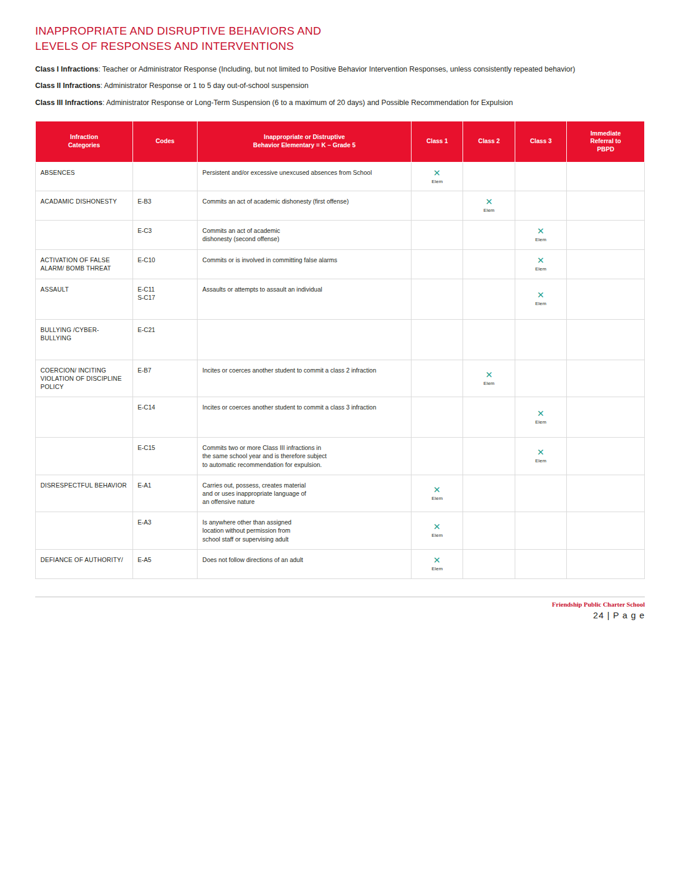Inappropriate and Disruptive Behaviors and
Levels of Responses and Interventions
Class I Infractions: Teacher or Administrator Response (Including, but not limited to Positive Behavior Intervention Responses, unless consistently repeated behavior)
Class II Infractions: Administrator Response or 1 to 5 day out-of-school suspension
Class III Infractions: Administrator Response or Long-Term Suspension (6 to a maximum of 20 days) and Possible Recommendation for Expulsion
| Infraction Categories | Codes | Inappropriate or Distruptive Behavior Elementary = K – Grade 5 | Class 1 | Class 2 | Class 3 | Immediate Referral to PBPD |
| --- | --- | --- | --- | --- | --- | --- |
| ABSENCES | | Persistent and/or excessive unexcused absences from School | ✕ Elem | | | |
| ACADAMIC DISHONESTY | E-B3 | Commits an act of academic dishonesty (first offense) | | ✕ Elem | | |
| | E-C3 | Commits an act of academic dishonesty (second offense) | | | ✕ Elem | |
| ACTIVATION OF FALSE ALARM/ BOMB THREAT | E-C10 | Commits or is involved in committing false alarms | | | ✕ Elem | |
| ASSAULT | E-C11 S-C17 | Assaults or attempts to assault an individual | | | ✕ Elem | |
| BULLYING /CYBER- BULLYING | E-C21 | | | | | |
| COERCION/ INCITING VIOLATION OF DISCIPLINE POLICY | E-B7 | Incites or coerces another student to commit a class 2 infraction | | ✕ Elem | | |
| | E-C14 | Incites or coerces another student to commit a class 3 infraction | | | ✕ Elem | |
| | E-C15 | Commits two or more Class III infractions in the same school year and is therefore subject to automatic recommendation for expulsion. | | | ✕ Elem | |
| DISRESPECTFUL BEHAVIOR | E-A1 | Carries out, possess, creates material and or uses inappropriate language of an offensive nature | ✕ Elem | | | |
| | E-A3 | Is anywhere other than assigned location without permission from school staff or supervising adult | ✕ Elem | | | |
| DEFIANCE OF AUTHORITY/ | E-A5 | Does not follow directions of an adult | ✕ Elem | | | |
Friendship Public Charter School
24 | P a g e